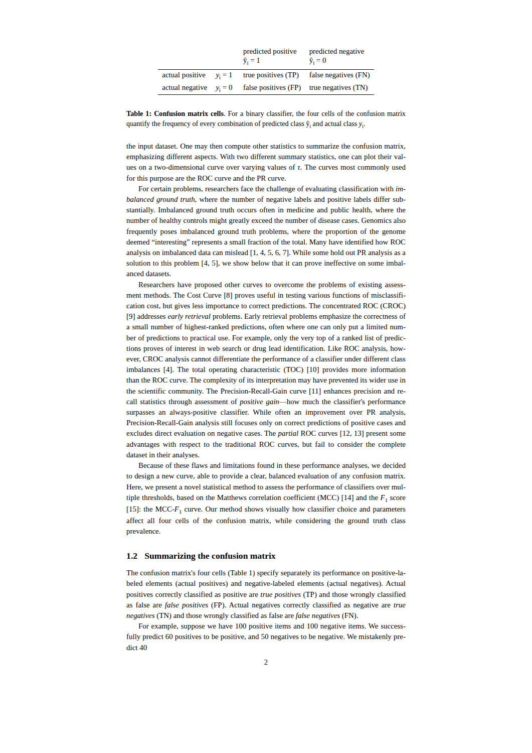| | | predicted positive ŷ i = 1 | predicted negative ŷ i = 0 |
| actual positive | y i = 1 | true positives (TP) | false negatives (FN) |
| actual negative | y i = 0 | false positives (FP) | true negatives (TN) |
Table 1: Confusion matrix cells. For a binary classifier, the four cells of the confusion matrix quantify the frequency of every combination of predicted class ŷi and actual class yi.
the input dataset. One may then compute other statistics to summarize the confusion matrix, emphasizing different aspects. With two different summary statistics, one can plot their values on a two-dimensional curve over varying values of τ. The curves most commonly used for this purpose are the ROC curve and the PR curve.
For certain problems, researchers face the challenge of evaluating classification with imbalanced ground truth, where the number of negative labels and positive labels differ substantially. Imbalanced ground truth occurs often in medicine and public health, where the number of healthy controls might greatly exceed the number of disease cases. Genomics also frequently poses imbalanced ground truth problems, where the proportion of the genome deemed “interesting” represents a small fraction of the total. Many have identified how ROC analysis on imbalanced data can mislead [1, 4, 5, 6, 7]. While some hold out PR analysis as a solution to this problem [4, 5], we show below that it can prove ineffective on some imbalanced datasets.
Researchers have proposed other curves to overcome the problems of existing assessment methods. The Cost Curve [8] proves useful in testing various functions of misclassification cost, but gives less importance to correct predictions. The concentrated ROC (CROC) [9] addresses early retrieval problems. Early retrieval problems emphasize the correctness of a small number of highest-ranked predictions, often where one can only put a limited number of predictions to practical use. For example, only the very top of a ranked list of predictions proves of interest in web search or drug lead identification. Like ROC analysis, however, CROC analysis cannot differentiate the performance of a classifier under different class imbalances [4]. The total operating characteristic (TOC) [10] provides more information than the ROC curve. The complexity of its interpretation may have prevented its wider use in the scientific community. The Precision-Recall-Gain curve [11] enhances precision and recall statistics through assessment of positive gain—how much the classifier's performance surpasses an always-positive classifier. While often an improvement over PR analysis, Precision-Recall-Gain analysis still focuses only on correct predictions of positive cases and excludes direct evaluation on negative cases. The partial ROC curves [12, 13] present some advantages with respect to the traditional ROC curves, but fail to consider the complete dataset in their analyses.
Because of these flaws and limitations found in these performance analyses, we decided to design a new curve, able to provide a clear, balanced evaluation of any confusion matrix. Here, we present a novel statistical method to assess the performance of classifiers over multiple thresholds, based on the Matthews correlation coefficient (MCC) [14] and the F1 score [15]: the MCC-F1 curve. Our method shows visually how classifier choice and parameters affect all four cells of the confusion matrix, while considering the ground truth class prevalence.
1.2 Summarizing the confusion matrix
The confusion matrix's four cells (Table 1) specify separately its performance on positive-labeled elements (actual positives) and negative-labeled elements (actual negatives). Actual positives correctly classified as positive are true positives (TP) and those wrongly classified as false are false positives (FP). Actual negatives correctly classified as negative are true negatives (TN) and those wrongly classified as false are false negatives (FN).
For example, suppose we have 100 positive items and 100 negative items. We successfully predict 60 positives to be positive, and 50 negatives to be negative. We mistakenly predict 40
2